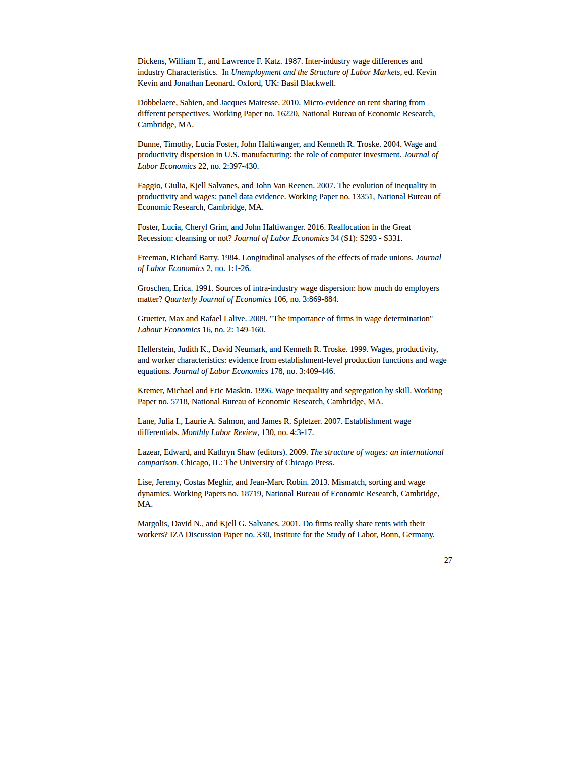Dickens, William T., and Lawrence F. Katz. 1987. Inter-industry wage differences and industry Characteristics. In Unemployment and the Structure of Labor Markets, ed. Kevin Kevin and Jonathan Leonard. Oxford, UK: Basil Blackwell.
Dobbelaere, Sabien, and Jacques Mairesse. 2010. Micro-evidence on rent sharing from different perspectives. Working Paper no. 16220, National Bureau of Economic Research, Cambridge, MA.
Dunne, Timothy, Lucia Foster, John Haltiwanger, and Kenneth R. Troske. 2004. Wage and productivity dispersion in U.S. manufacturing: the role of computer investment. Journal of Labor Economics 22, no. 2:397-430.
Faggio, Giulia, Kjell Salvanes, and John Van Reenen. 2007. The evolution of inequality in productivity and wages: panel data evidence. Working Paper no. 13351, National Bureau of Economic Research, Cambridge, MA.
Foster, Lucia, Cheryl Grim, and John Haltiwanger. 2016. Reallocation in the Great Recession: cleansing or not? Journal of Labor Economics 34 (S1): S293 - S331.
Freeman, Richard Barry. 1984. Longitudinal analyses of the effects of trade unions. Journal of Labor Economics 2, no. 1:1-26.
Groschen, Erica. 1991. Sources of intra-industry wage dispersion: how much do employers matter? Quarterly Journal of Economics 106, no. 3:869-884.
Gruetter, Max and Rafael Lalive. 2009. "The importance of firms in wage determination" Labour Economics 16, no. 2: 149-160.
Hellerstein, Judith K., David Neumark, and Kenneth R. Troske. 1999. Wages, productivity, and worker characteristics: evidence from establishment-level production functions and wage equations. Journal of Labor Economics 178, no. 3:409-446.
Kremer, Michael and Eric Maskin. 1996. Wage inequality and segregation by skill. Working Paper no. 5718, National Bureau of Economic Research, Cambridge, MA.
Lane, Julia I., Laurie A. Salmon, and James R. Spletzer. 2007. Establishment wage differentials. Monthly Labor Review, 130, no. 4:3-17.
Lazear, Edward, and Kathryn Shaw (editors). 2009. The structure of wages: an international comparison. Chicago, IL: The University of Chicago Press.
Lise, Jeremy, Costas Meghir, and Jean-Marc Robin. 2013. Mismatch, sorting and wage dynamics. Working Papers no. 18719, National Bureau of Economic Research, Cambridge, MA.
Margolis, David N., and Kjell G. Salvanes. 2001. Do firms really share rents with their workers? IZA Discussion Paper no. 330, Institute for the Study of Labor, Bonn, Germany.
27